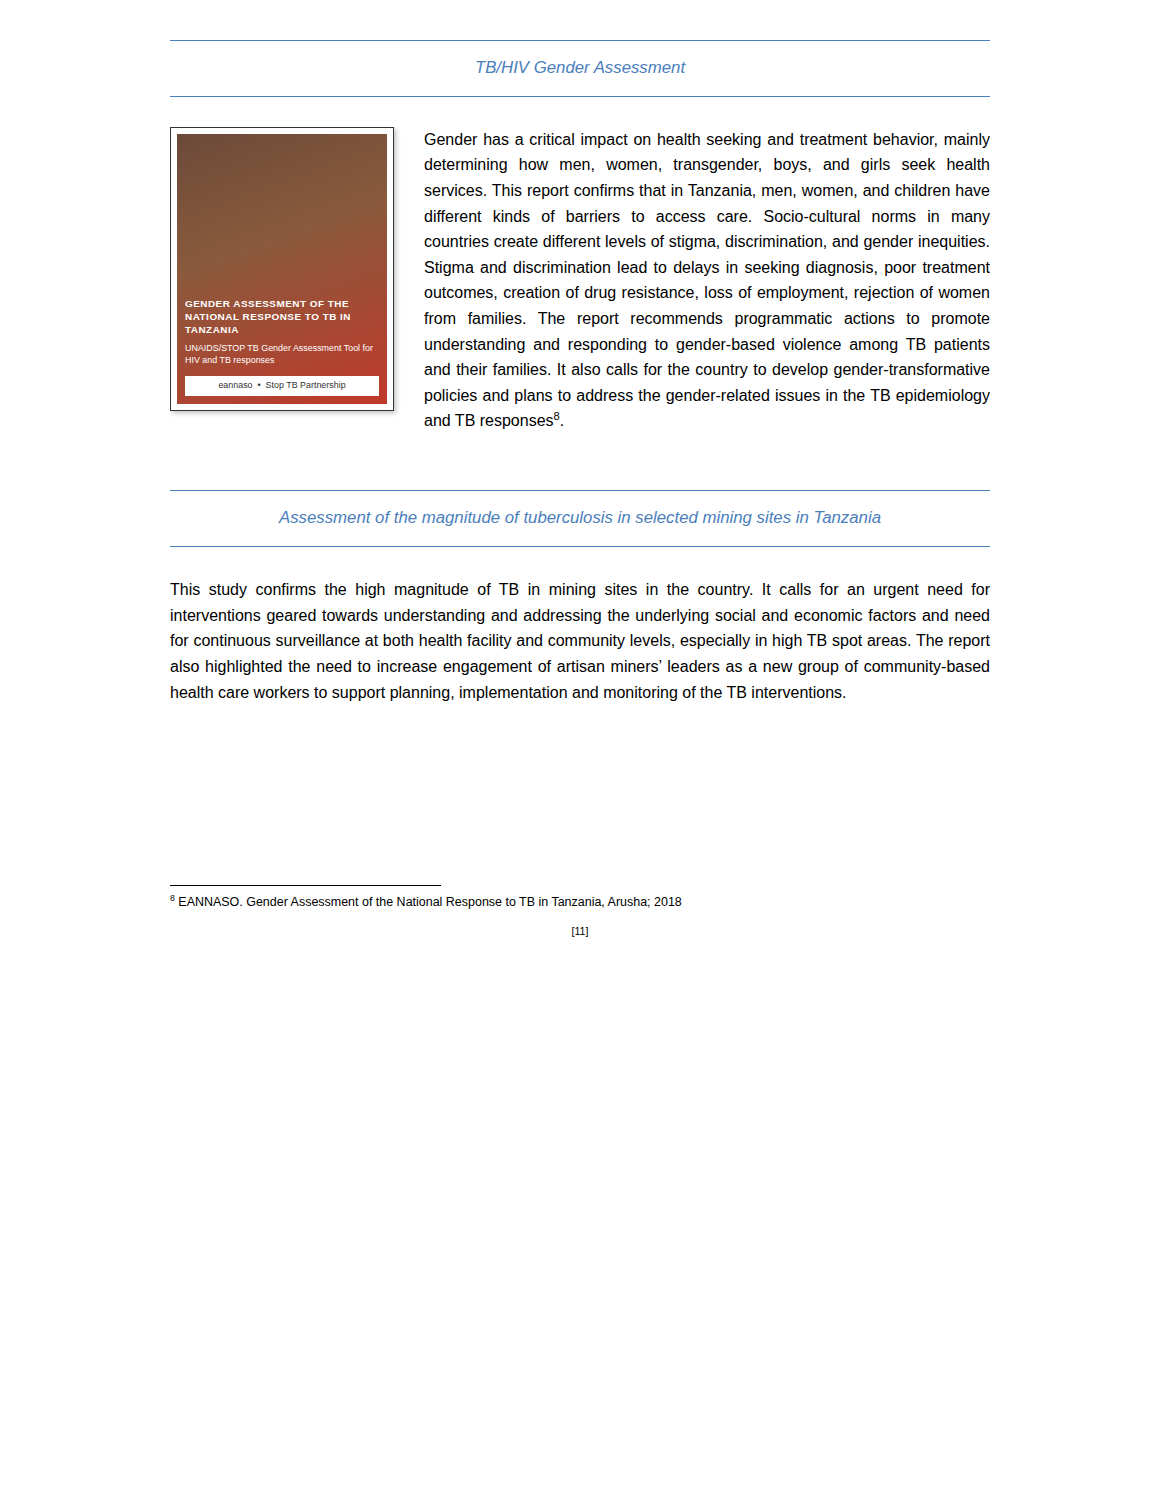TB/HIV Gender Assessment
Gender Assessment of the National Response to TB in Tanzania
UNAIDS/STOP TB Gender Assessment Tool for HIV and TB responses
eannaso • Stop TB Partnership
Gender has a critical impact on health seeking and treatment behavior, mainly determining how men, women, transgender, boys, and girls seek health services. This report confirms that in Tanzania, men, women, and children have different kinds of barriers to access care. Socio-cultural norms in many countries create different levels of stigma, discrimination, and gender inequities. Stigma and discrimination lead to delays in seeking diagnosis, poor treatment outcomes, creation of drug resistance, loss of employment, rejection of women from families. The report recommends programmatic actions to promote understanding and responding to gender-based violence among TB patients and their families. It also calls for the country to develop gender-transformative policies and plans to address the gender-related issues in the TB epidemiology and TB responses8.
Assessment of the magnitude of tuberculosis in selected mining sites in Tanzania
This study confirms the high magnitude of TB in mining sites in the country. It calls for an urgent need for interventions geared towards understanding and addressing the underlying social and economic factors and need for continuous surveillance at both health facility and community levels, especially in high TB spot areas. The report also highlighted the need to increase engagement of artisan miners’ leaders as a new group of community-based health care workers to support planning, implementation and monitoring of the TB interventions.
8 EANNASO. Gender Assessment of the National Response to TB in Tanzania, Arusha; 2018
[11]